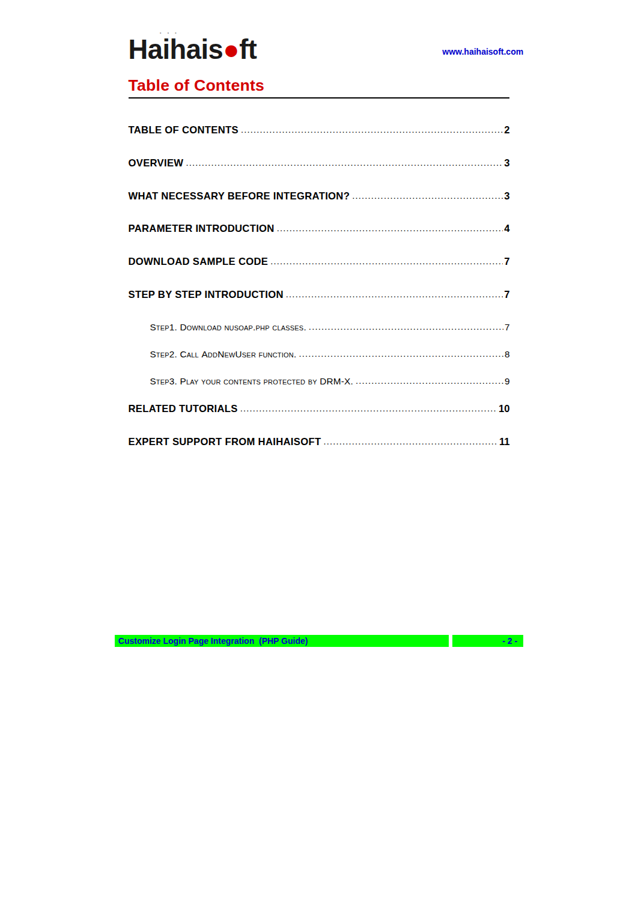. . . Haihais●ft
www.haihaisoft.com
Table of Contents
TABLE OF CONTENTS .................................................................................................. 2
OVERVIEW .................................................................................................................. 3
WHAT NECESSARY BEFORE INTEGRATION? .................................................................................................. 3
PARAMETER INTRODUCTION .................................................................................................. 4
DOWNLOAD SAMPLE CODE .................................................................................................. 7
STEP BY STEP INTRODUCTION .................................................................................................. 7
Step1. Download nusoap.php classes. .................................................................................................. 7
Step2. Call AddNewUser function. .................................................................................................. 8
Step3. Play your contents protected by DRM-X. .................................................................................................. 9
RELATED TUTORIALS .................................................................................................. 10
EXPERT SUPPORT FROM HAIHAISOFT .................................................................................................. 11
Customize Login Page Integration (PHP Guide)
- 2 -